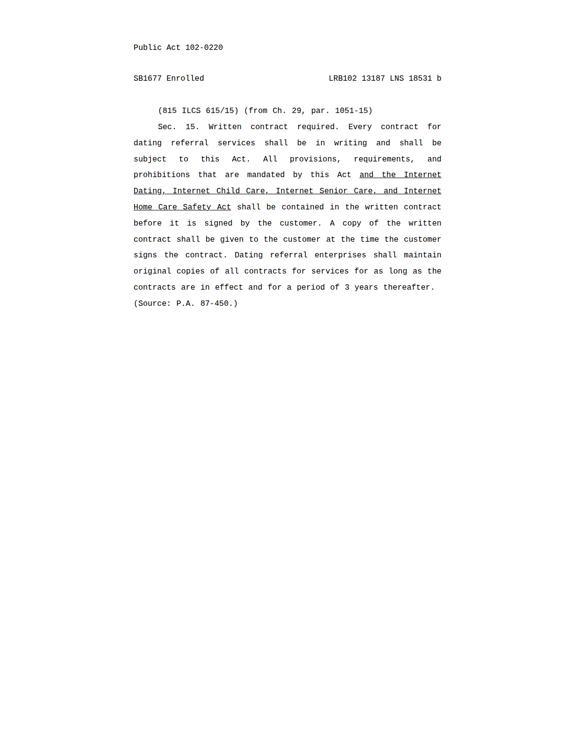Public Act 102-0220
SB1677 Enrolled LRB102 13187 LNS 18531 b
(815 ILCS 615/15) (from Ch. 29, par. 1051-15)
Sec. 15. Written contract required. Every contract for dating referral services shall be in writing and shall be subject to this Act. All provisions, requirements, and prohibitions that are mandated by this Act and the Internet Dating, Internet Child Care, Internet Senior Care, and Internet Home Care Safety Act shall be contained in the written contract before it is signed by the customer. A copy of the written contract shall be given to the customer at the time the customer signs the contract. Dating referral enterprises shall maintain original copies of all contracts for services for as long as the contracts are in effect and for a period of 3 years thereafter.
(Source: P.A. 87-450.)